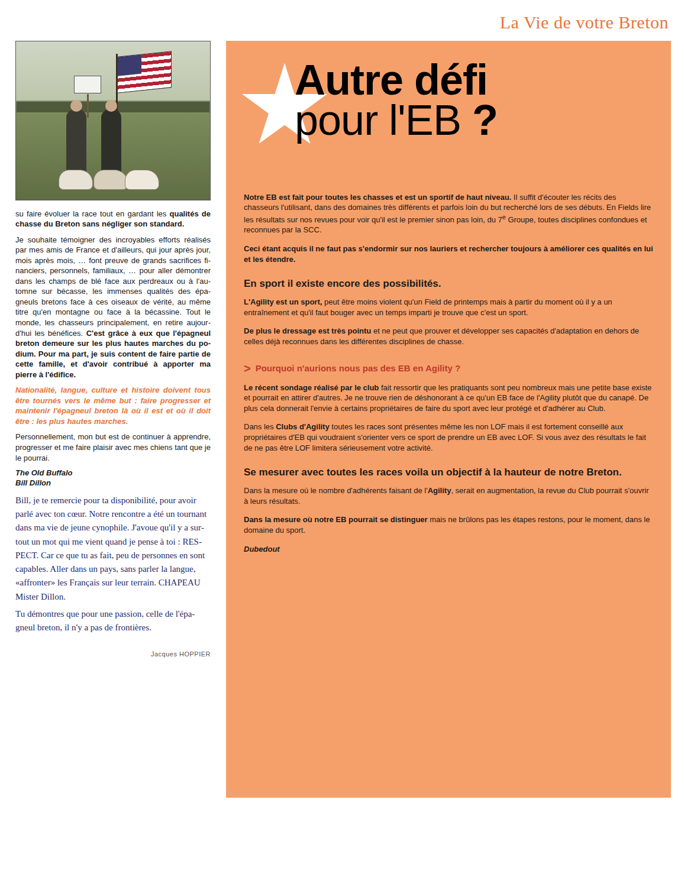La Vie de votre Breton
su faire évoluer la race tout en gardant les qualités de chasse du Breton sans négliger son standard.
Je souhaite témoigner des incroyables efforts réalisés par mes amis de France et d'ailleurs, qui jour après jour, mois après mois, … font preuve de grands sacrifices financiers, personnels, familiaux, … pour aller démontrer dans les champs de blé face aux perdreaux ou à l'automne sur bécasse, les immenses qualités des épagneuls bretons face à ces oiseaux de vérité, au même titre qu'en montagne ou face à la bécassine. Tout le monde, les chasseurs principalement, en retire aujourd'hui les bénéfices. C'est grâce à eux que l'épagneul breton demeure sur les plus hautes marches du podium. Pour ma part, je suis content de faire partie de cette famille, et d'avoir contribué à apporter ma pierre à l'édifice.
Nationalité, langue, culture et histoire doivent tous être tournés vers le même but : faire progresser et maintenir l'épagneul breton là où il est et où il doit être : les plus hautes marches.
Personnellement, mon but est de continuer à apprendre, progresser et me faire plaisir avec mes chiens tant que je le pourrai.
The Old Buffalo
Bill Dillon
Bill, je te remercie pour ta disponibilité, pour avoir parlé avec ton cœur. Notre rencontre a été un tournant dans ma vie de jeune cynophile. J'avoue qu'il y a surtout un mot qui me vient quand je pense à toi : RESPECT. Car ce que tu as fait, peu de personnes en sont capables. Aller dans un pays, sans parler la langue, «affronter» les Français sur leur terrain. CHAPEAU Mister Dillon.
Tu démontres que pour une passion, celle de l'épagneul breton, il n'y a pas de frontières.
Jacques HOPPIER
Autre défi pour l'EB ?
Notre EB est fait pour toutes les chasses et est un sportif de haut niveau. Il suffit d'écouter les récits des chasseurs l'utilisant, dans des domaines très différents et parfois loin du but recherché lors de ses débuts. En Fields lire les résultats sur nos revues pour voir qu'il est le premier sinon pas loin, du 7e Groupe, toutes disciplines confondues et reconnues par la SCC.
Ceci étant acquis il ne faut pas s'endormir sur nos lauriers et rechercher toujours à améliorer ces qualités en lui et les étendre.
En sport il existe encore des possibilités.
L'Agility est un sport, peut être moins violent qu'un Field de printemps mais à partir du moment où il y a un entraînement et qu'il faut bouger avec un temps imparti je trouve que c'est un sport.
De plus le dressage est très pointu et ne peut que prouver et développer ses capacités d'adaptation en dehors de celles déjà reconnues dans les différentes disciplines de chasse.
> Pourquoi n'aurions nous pas des EB en Agility ?
Le récent sondage réalisé par le club fait ressortir que les pratiquants sont peu nombreux mais une petite base existe et pourrait en attirer d'autres. Je ne trouve rien de déshonorant à ce qu'un EB face de l'Agility plutôt que du canapé. De plus cela donnerait l'envie à certains propriétaires de faire du sport avec leur protégé et d'adhérer au Club.
Dans les Clubs d'Agility toutes les races sont présentes même les non LOF mais il est fortement conseillé aux propriétaires d'EB qui voudraient s'orienter vers ce sport de prendre un EB avec LOF. Si vous avez des résultats le fait de ne pas être LOF limitera sérieusement votre activité.
Se mesurer avec toutes les races voila un objectif à la hauteur de notre Breton.
Dans la mesure où le nombre d'adhérents faisant de l'Agility, serait en augmentation, la revue du Club pourrait s'ouvrir à leurs résultats.
Dans la mesure où notre EB pourrait se distinguer mais ne brûlons pas les étapes restons, pour le moment, dans le domaine du sport.
Dubedout